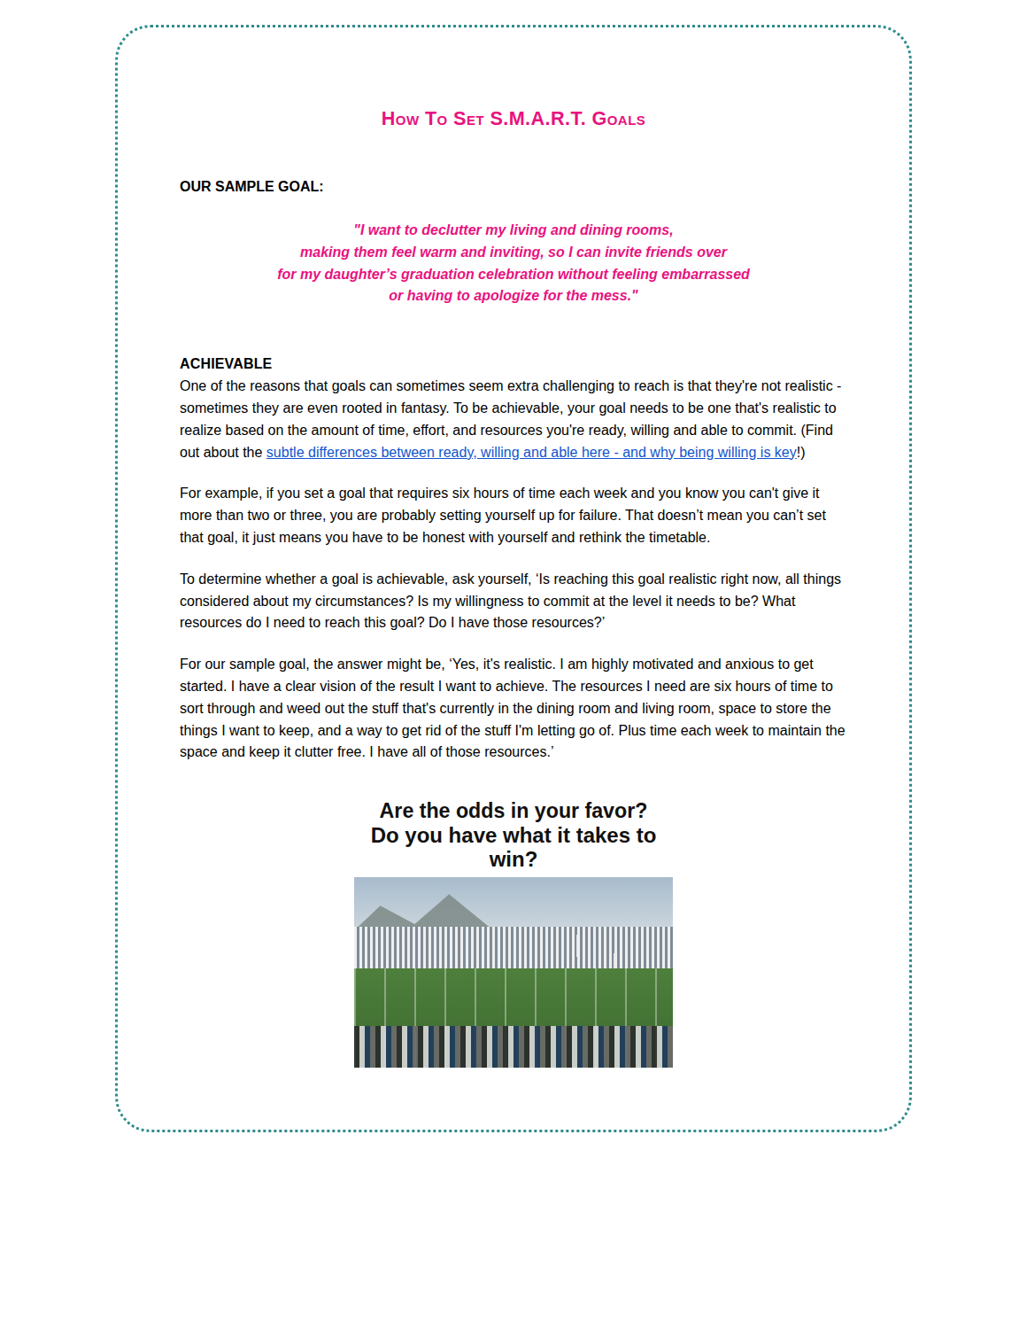How To Set S.M.A.R.T. Goals
OUR SAMPLE GOAL:
"I want to declutter my living and dining rooms,
making them feel warm and inviting, so I can invite friends over
for my daughter’s graduation celebration without feeling embarrassed
or having to apologize for the mess."
ACHIEVABLE
One of the reasons that goals can sometimes seem extra challenging to reach is that they're not realistic - sometimes they are even rooted in fantasy. To be achievable, your goal needs to be one that's realistic to realize based on the amount of time, effort, and resources you're ready, willing and able to commit. (Find out about the subtle differences between ready, willing and able here - and why being willing is key!)
For example, if you set a goal that requires six hours of time each week and you know you can't give it more than two or three, you are probably setting yourself up for failure. That doesn’t mean you can’t set that goal, it just means you have to be honest with yourself and rethink the timetable.
To determine whether a goal is achievable, ask yourself, ‘Is reaching this goal realistic right now, all things considered about my circumstances? Is my willingness to commit at the level it needs to be? What resources do I need to reach this goal? Do I have those resources?’
For our sample goal, the answer might be, ‘Yes, it's realistic. I am highly motivated and anxious to get started. I have a clear vision of the result I want to achieve. The resources I need are six hours of time to sort through and weed out the stuff that's currently in the dining room and living room, space to store the things I want to keep, and a way to get rid of the stuff I'm letting go of. Plus time each week to maintain the space and keep it clutter free. I have all of those resources.’
Are the odds in your favor? Do you have what it takes to win?